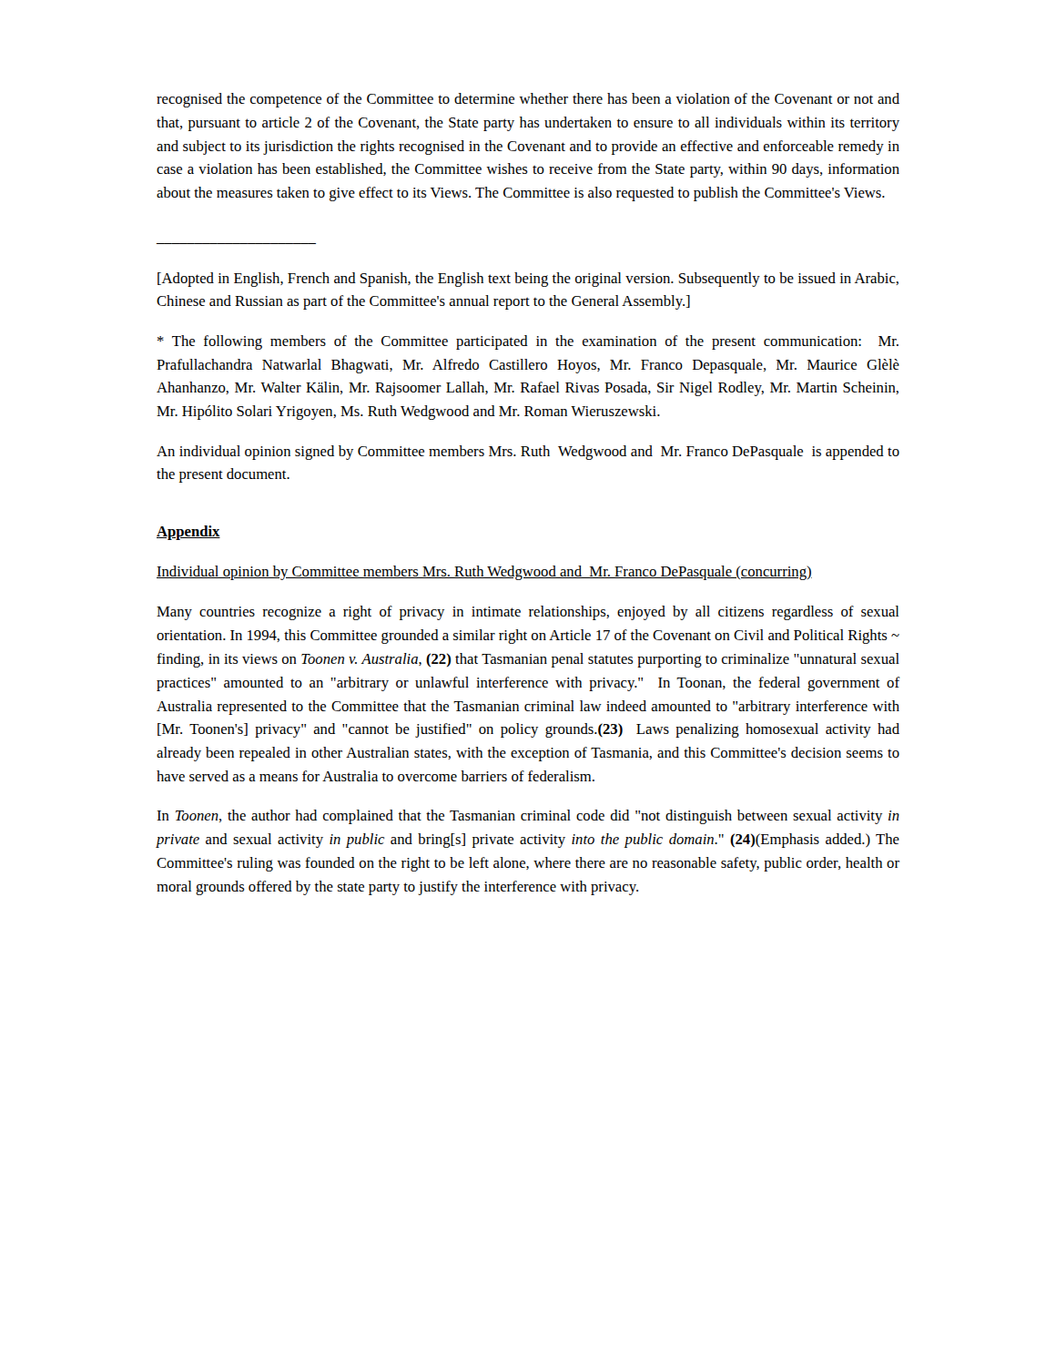recognised the competence of the Committee to determine whether there has been a violation of the Covenant or not and that, pursuant to article 2 of the Covenant, the State party has undertaken to ensure to all individuals within its territory and subject to its jurisdiction the rights recognised in the Covenant and to provide an effective and enforceable remedy in case a violation has been established, the Committee wishes to receive from the State party, within 90 days, information about the measures taken to give effect to its Views. The Committee is also requested to publish the Committee's Views.
_____________________
[Adopted in English, French and Spanish, the English text being the original version. Subsequently to be issued in Arabic, Chinese and Russian as part of the Committee's annual report to the General Assembly.]
* The following members of the Committee participated in the examination of the present communication: Mr. Prafullachandra Natwarlal Bhagwati, Mr. Alfredo Castillero Hoyos, Mr. Franco Depasquale, Mr. Maurice Glèlè Ahanhanzo, Mr. Walter Kälin, Mr. Rajsoomer Lallah, Mr. Rafael Rivas Posada, Sir Nigel Rodley, Mr. Martin Scheinin, Mr. Hipólito Solari Yrigoyen, Ms. Ruth Wedgwood and Mr. Roman Wieruszewski.
An individual opinion signed by Committee members Mrs. Ruth Wedgwood and Mr. Franco DePasquale is appended to the present document.
Appendix
Individual opinion by Committee members Mrs. Ruth Wedgwood and Mr. Franco DePasquale (concurring)
Many countries recognize a right of privacy in intimate relationships, enjoyed by all citizens regardless of sexual orientation. In 1994, this Committee grounded a similar right on Article 17 of the Covenant on Civil and Political Rights ~ finding, in its views on Toonen v. Australia, (22) that Tasmanian penal statutes purporting to criminalize "unnatural sexual practices" amounted to an "arbitrary or unlawful interference with privacy." In Toonan, the federal government of Australia represented to the Committee that the Tasmanian criminal law indeed amounted to "arbitrary interference with [Mr. Toonen's] privacy" and "cannot be justified" on policy grounds.(23) Laws penalizing homosexual activity had already been repealed in other Australian states, with the exception of Tasmania, and this Committee's decision seems to have served as a means for Australia to overcome barriers of federalism.
In Toonen, the author had complained that the Tasmanian criminal code did "not distinguish between sexual activity in private and sexual activity in public and bring[s] private activity into the public domain." (24)(Emphasis added.) The Committee's ruling was founded on the right to be left alone, where there are no reasonable safety, public order, health or moral grounds offered by the state party to justify the interference with privacy.